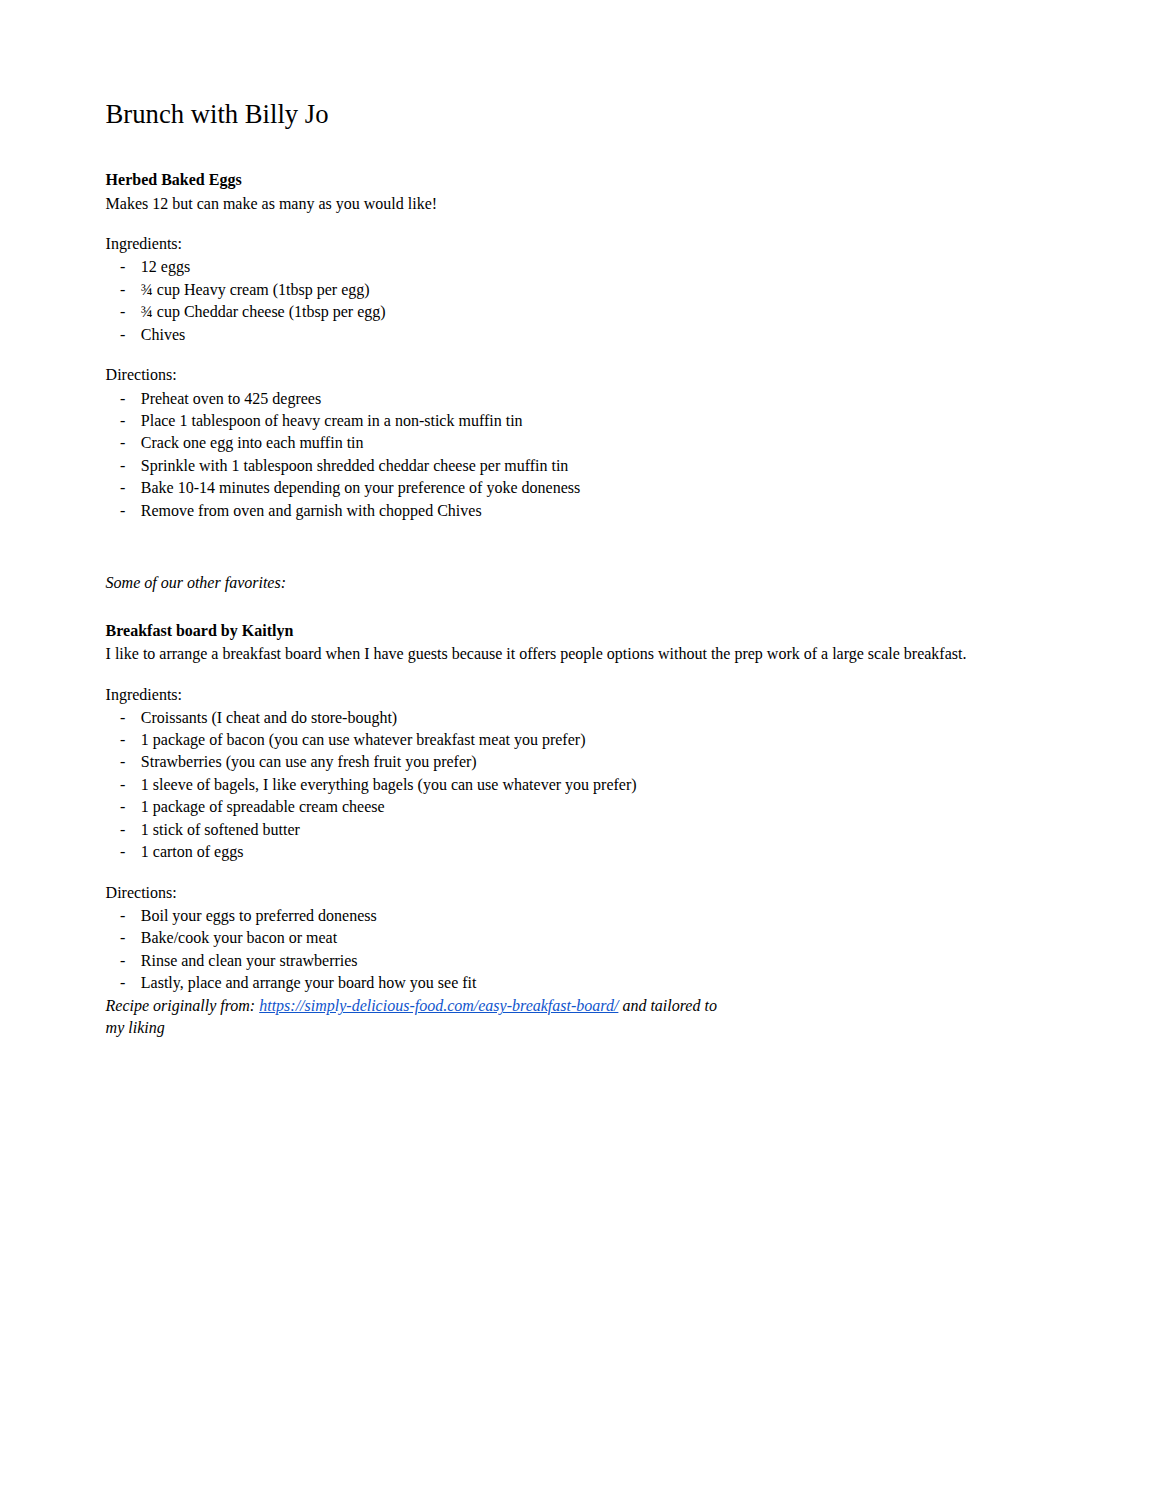Brunch with Billy Jo
Herbed Baked Eggs
Makes 12 but can make as many as you would like!
Ingredients:
12 eggs
¾ cup Heavy cream (1tbsp per egg)
¾ cup Cheddar cheese (1tbsp per egg)
Chives
Directions:
Preheat oven to 425 degrees
Place 1 tablespoon of heavy cream in a non-stick muffin tin
Crack one egg into each muffin tin
Sprinkle with 1 tablespoon shredded cheddar cheese per muffin tin
Bake 10-14 minutes depending on your preference of yoke doneness
Remove from oven and garnish with chopped Chives
Some of our other favorites:
Breakfast board by Kaitlyn
I like to arrange a breakfast board when I have guests because it offers people options without the prep work of a large scale breakfast.
Ingredients:
Croissants (I cheat and do store-bought)
1 package of bacon (you can use whatever breakfast meat you prefer)
Strawberries (you can use any fresh fruit you prefer)
1 sleeve of bagels, I like everything bagels (you can use whatever you prefer)
1 package of spreadable cream cheese
1 stick of softened butter
1 carton of eggs
Directions:
Boil your eggs to preferred doneness
Bake/cook your bacon or meat
Rinse and clean your strawberries
Lastly, place and arrange your board how you see fit
Recipe originally from: https://simply-delicious-food.com/easy-breakfast-board/ and tailored to
my liking